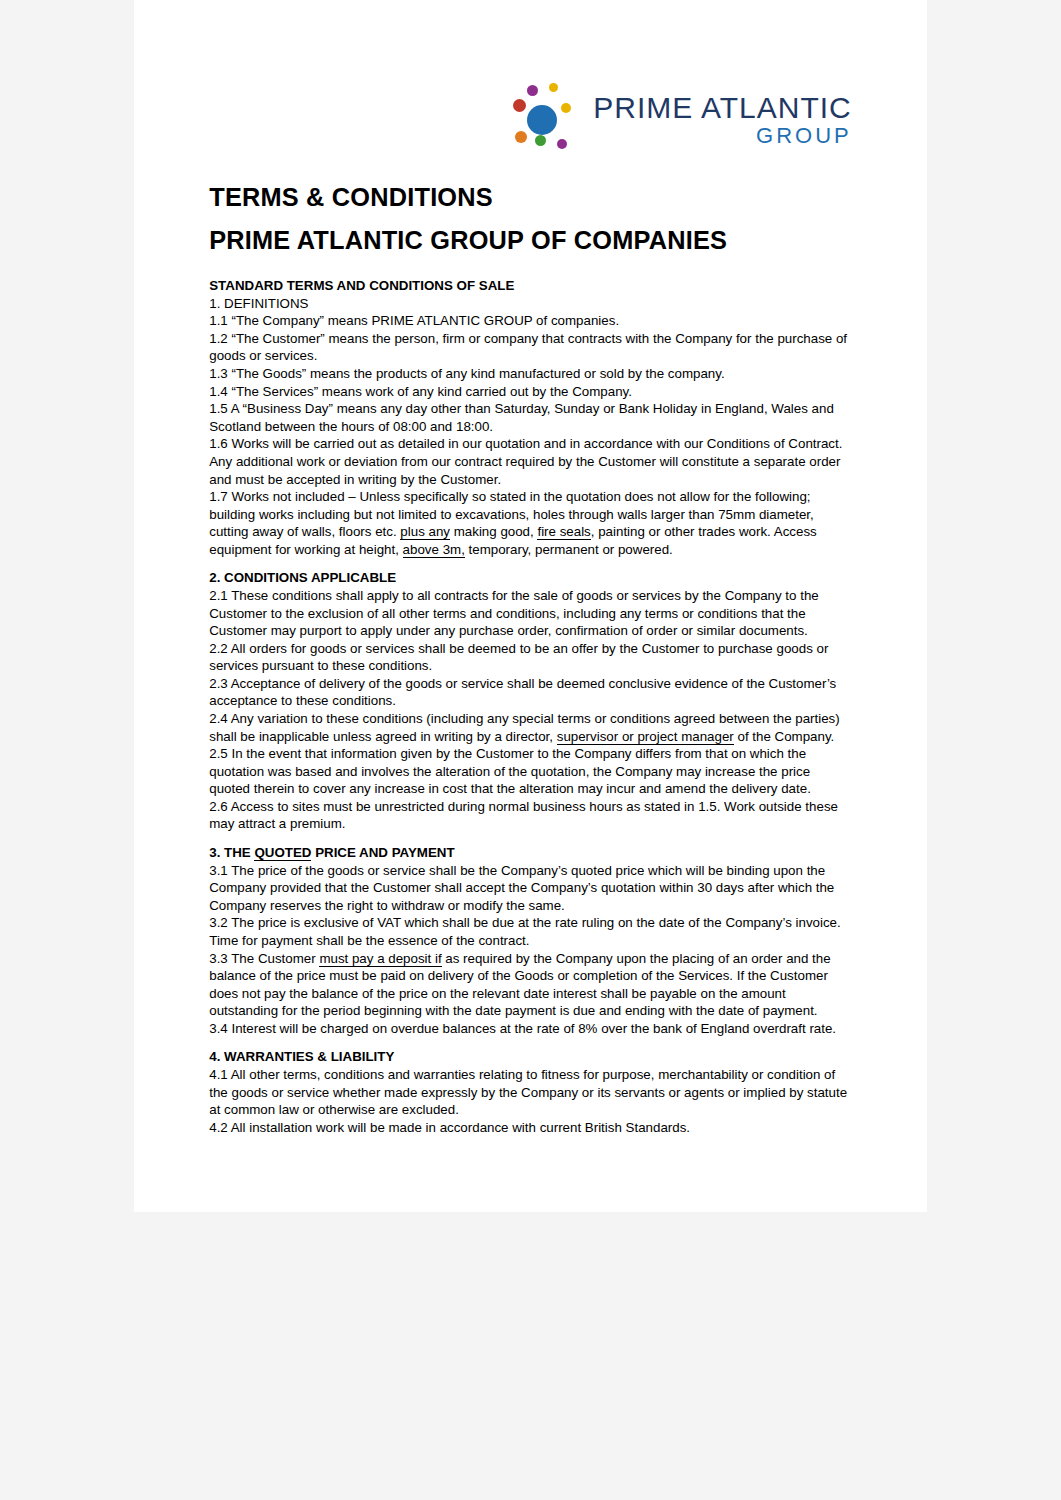PRIME ATLANTIC
GROUP
TERMS & CONDITIONS
PRIME ATLANTIC GROUP OF COMPANIES
STANDARD TERMS AND CONDITIONS OF SALE
1. DEFINITIONS
1.1 “The Company” means PRIME ATLANTIC GROUP of companies.
1.2 “The Customer” means the person, firm or company that contracts with the Company for the purchase of goods or services.
1.3 “The Goods” means the products of any kind manufactured or sold by the company.
1.4 “The Services” means work of any kind carried out by the Company.
1.5 A “Business Day” means any day other than Saturday, Sunday or Bank Holiday in England, Wales and Scotland between the hours of 08:00 and 18:00.
1.6 Works will be carried out as detailed in our quotation and in accordance with our Conditions of Contract. Any additional work or deviation from our contract required by the Customer will constitute a separate order and must be accepted in writing by the Customer.
1.7 Works not included – Unless specifically so stated in the quotation does not allow for the following; building works including but not limited to excavations, holes through walls larger than 75mm diameter, cutting away of walls, floors etc. plus any making good, fire seals, painting or other trades work. Access equipment for working at height, above 3m, temporary, permanent or powered.
2. CONDITIONS APPLICABLE
2.1 These conditions shall apply to all contracts for the sale of goods or services by the Company to the Customer to the exclusion of all other terms and conditions, including any terms or conditions that the Customer may purport to apply under any purchase order, confirmation of order or similar documents.
2.2 All orders for goods or services shall be deemed to be an offer by the Customer to purchase goods or services pursuant to these conditions.
2.3 Acceptance of delivery of the goods or service shall be deemed conclusive evidence of the Customer’s acceptance to these conditions.
2.4 Any variation to these conditions (including any special terms or conditions agreed between the parties) shall be inapplicable unless agreed in writing by a director, supervisor or project manager of the Company.
2.5 In the event that information given by the Customer to the Company differs from that on which the quotation was based and involves the alteration of the quotation, the Company may increase the price quoted therein to cover any increase in cost that the alteration may incur and amend the delivery date.
2.6 Access to sites must be unrestricted during normal business hours as stated in 1.5. Work outside these may attract a premium.
3. THE QUOTED PRICE AND PAYMENT
3.1 The price of the goods or service shall be the Company’s quoted price which will be binding upon the Company provided that the Customer shall accept the Company’s quotation within 30 days after which the Company reserves the right to withdraw or modify the same.
3.2 The price is exclusive of VAT which shall be due at the rate ruling on the date of the Company’s invoice. Time for payment shall be the essence of the contract.
3.3 The Customer must pay a deposit if as required by the Company upon the placing of an order and the balance of the price must be paid on delivery of the Goods or completion of the Services. If the Customer does not pay the balance of the price on the relevant date interest shall be payable on the amount outstanding for the period beginning with the date payment is due and ending with the date of payment.
3.4 Interest will be charged on overdue balances at the rate of 8% over the bank of England overdraft rate.
4. WARRANTIES & LIABILITY
4.1 All other terms, conditions and warranties relating to fitness for purpose, merchantability or condition of the goods or service whether made expressly by the Company or its servants or agents or implied by statute at common law or otherwise are excluded.
4.2 All installation work will be made in accordance with current British Standards.